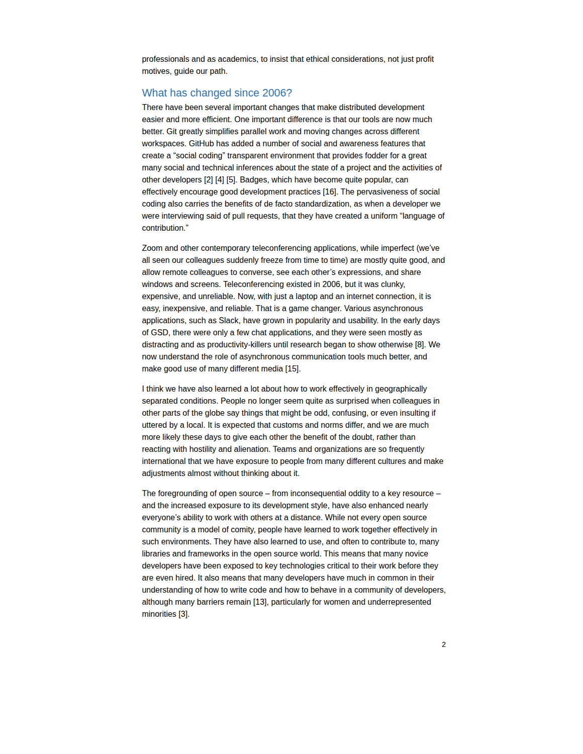professionals and as academics, to insist that ethical considerations, not just profit motives, guide our path.
What has changed since 2006?
There have been several important changes that make distributed development easier and more efficient. One important difference is that our tools are now much better. Git greatly simplifies parallel work and moving changes across different workspaces. GitHub has added a number of social and awareness features that create a “social coding” transparent environment that provides fodder for a great many social and technical inferences about the state of a project and the activities of other developers [2] [4] [5]. Badges, which have become quite popular, can effectively encourage good development practices [16]. The pervasiveness of social coding also carries the benefits of de facto standardization, as when a developer we were interviewing said of pull requests, that they have created a uniform “language of contribution.”
Zoom and other contemporary teleconferencing applications, while imperfect (we’ve all seen our colleagues suddenly freeze from time to time) are mostly quite good, and allow remote colleagues to converse, see each other’s expressions, and share windows and screens. Teleconferencing existed in 2006, but it was clunky, expensive, and unreliable. Now, with just a laptop and an internet connection, it is easy, inexpensive, and reliable. That is a game changer. Various asynchronous applications, such as Slack, have grown in popularity and usability. In the early days of GSD, there were only a few chat applications, and they were seen mostly as distracting and as productivity-killers until research began to show otherwise [8]. We now understand the role of asynchronous communication tools much better, and make good use of many different media [15].
I think we have also learned a lot about how to work effectively in geographically separated conditions. People no longer seem quite as surprised when colleagues in other parts of the globe say things that might be odd, confusing, or even insulting if uttered by a local. It is expected that customs and norms differ, and we are much more likely these days to give each other the benefit of the doubt, rather than reacting with hostility and alienation. Teams and organizations are so frequently international that we have exposure to people from many different cultures and make adjustments almost without thinking about it.
The foregrounding of open source – from inconsequential oddity to a key resource – and the increased exposure to its development style, have also enhanced nearly everyone’s ability to work with others at a distance. While not every open source community is a model of comity, people have learned to work together effectively in such environments. They have also learned to use, and often to contribute to, many libraries and frameworks in the open source world. This means that many novice developers have been exposed to key technologies critical to their work before they are even hired. It also means that many developers have much in common in their understanding of how to write code and how to behave in a community of developers, although many barriers remain [13], particularly for women and underrepresented minorities [3].
2